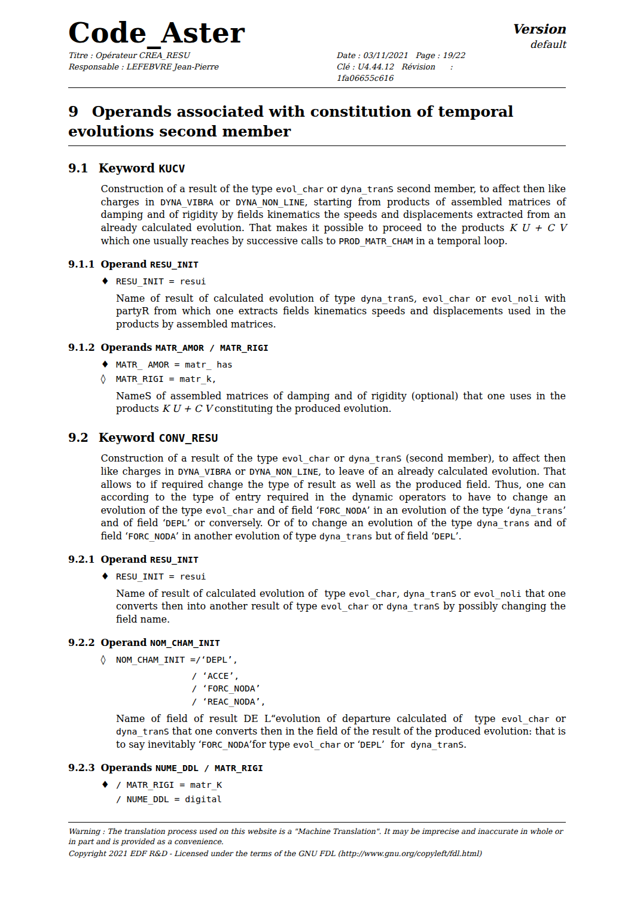Code_Aster
Versiondefault
| Titre : Opérateur CREA_RESU | Date : 03/11/2021 Page : 19/22 |
| Responsable : LEFEBVRE Jean-Pierre | Clé : U4.44.12 Révision : |
| | 1fa06655c616 |
9 Operands associated with constitution of temporal evolutions second member
9.1 Keyword KUCV
Construction of a result of the type evol_char or dyna_tranS second member, to affect then like charges in DYNA_VIBRA or DYNA_NON_LINE, starting from products of assembled matrices of damping and of rigidity by fields kinematics the speeds and displacements extracted from an already calculated evolution. That makes it possible to proceed to the products K U + C V which one usually reaches by successive calls to PROD_MATR_CHAM in a temporal loop.
9.1.1 Operand RESU_INIT
♦RESU_INIT = resui
Name of result of calculated evolution of type dyna_tranS, evol_char or evol_noli with partyR from which one extracts fields kinematics speeds and displacements used in the products by assembled matrices.
9.1.2 Operands MATR_AMOR / MATR_RIGI
♦MATR_ AMOR = matr_ has
◊MATR_RIGI = matr_k,
NameS of assembled matrices of damping and of rigidity (optional) that one uses in the products K U + C V constituting the produced evolution.
9.2 Keyword CONV_RESU
Construction of a result of the type evol_char or dyna_tranS (second member), to affect then like charges in DYNA_VIBRA or DYNA_NON_LINE, to leave of an already calculated evolution. That allows to if required change the type of result as well as the produced field. Thus, one can according to the type of entry required in the dynamic operators to have to change an evolution of the type evol_char and of field ‘FORC_NODA’ in an evolution of the type ‘dyna_trans’ and of field ‘DEPL’ or conversely. Or of to change an evolution of the type dyna_trans and of field ‘FORC_NODA’ in another evolution of type dyna_trans but of field ‘DEPL’.
9.2.1 Operand RESU_INIT
♦RESU_INIT = resui
Name of result of calculated evolution of type evol_char, dyna_tranS or evol_noli that one converts then into another result of type evol_char or dyna_tranS by possibly changing the field name.
9.2.2 Operand NOM_CHAM_INIT
◊NOM_CHAM_INIT =/‘DEPL’,
/ ‘ACCE’,
/ ‘FORC_NODA’
/ ‘REAC_NODA’,
Name of field of result DE L“evolution of departure calculated of type evol_char or dyna_tranS that one converts then in the field of the result of the produced evolution: that is to say inevitably ‘FORC_NODA’for type evol_char or ‘DEPL’ for dyna_tranS.
9.2.3 Operands NUME_DDL / MATR_RIGI
♦/ MATR_RIGI = matr_K
/ NUME_DDL = digital
Warning : The translation process used on this website is a "Machine Translation". It may be imprecise and inaccurate in whole or in part and is provided as a convenience.
Copyright 2021 EDF R&D - Licensed under the terms of the GNU FDL (http://www.gnu.org/copyleft/fdl.html)